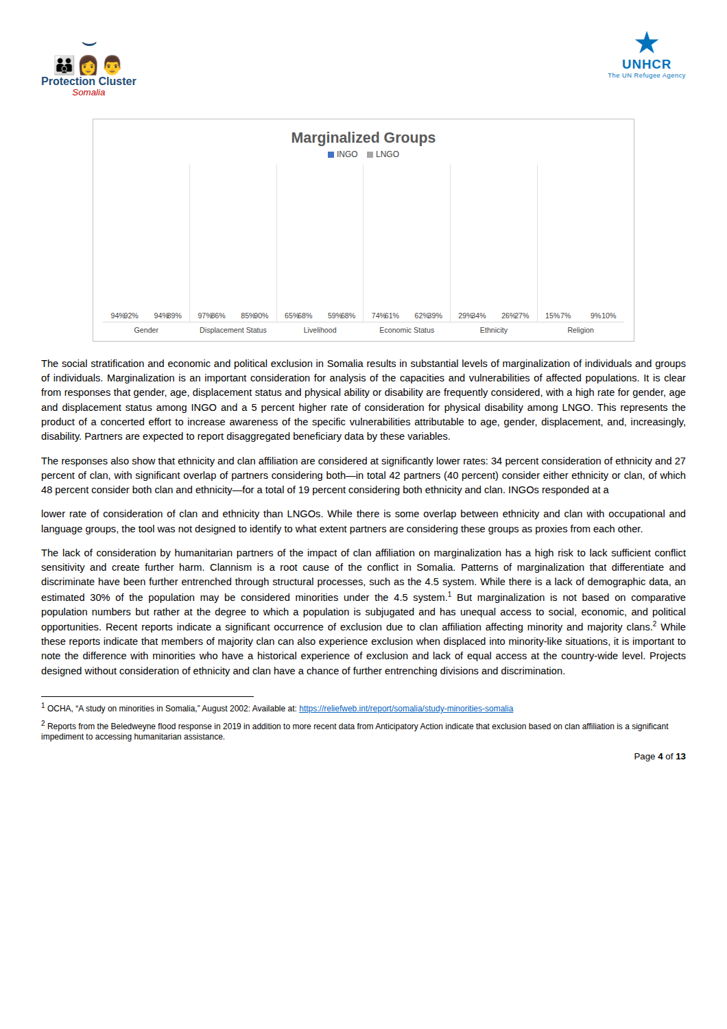⌣
👪👩👨
Protection Cluster
Somalia
★
UNHCR
The UN Refugee Agency
Marginalized Groups
INGO LNGO
| 94% 92% | 94% 89% | 97% 86% | 85% 90% | 65% 68% | 59% 68% | 74% 61% | 62% 39% | 29% 34% | 26% 27% | 15% 7% | 9% 10% |
| Gender | Displacement Status | Livelihood | Economic Status | Ethnicity | Religion |
The social stratification and economic and political exclusion in Somalia results in substantial levels of marginalization of individuals and groups of individuals. Marginalization is an important consideration for analysis of the capacities and vulnerabilities of affected populations. It is clear from responses that gender, age, displacement status and physical ability or disability are frequently considered, with a high rate for gender, age and displacement status among INGO and a 5 percent higher rate of consideration for physical disability among LNGO. This represents the product of a concerted effort to increase awareness of the specific vulnerabilities attributable to age, gender, displacement, and, increasingly, disability. Partners are expected to report disaggregated beneficiary data by these variables.
The responses also show that ethnicity and clan affiliation are considered at significantly lower rates: 34 percent consideration of ethnicity and 27 percent of clan, with significant overlap of partners considering both—in total 42 partners (40 percent) consider either ethnicity or clan, of which 48 percent consider both clan and ethnicity—for a total of 19 percent considering both ethnicity and clan. INGOs responded at a
lower rate of consideration of clan and ethnicity than LNGOs. While there is some overlap between ethnicity and clan with occupational and language groups, the tool was not designed to identify to what extent partners are considering these groups as proxies from each other.
The lack of consideration by humanitarian partners of the impact of clan affiliation on marginalization has a high risk to lack sufficient conflict sensitivity and create further harm. Clannism is a root cause of the conflict in Somalia. Patterns of marginalization that differentiate and discriminate have been further entrenched through structural processes, such as the 4.5 system. While there is a lack of demographic data, an estimated 30% of the population may be considered minorities under the 4.5 system.1 But marginalization is not based on comparative population numbers but rather at the degree to which a population is subjugated and has unequal access to social, economic, and political opportunities. Recent reports indicate a significant occurrence of exclusion due to clan affiliation affecting minority and majority clans.2 While these reports indicate that members of majority clan can also experience exclusion when displaced into minority-like situations, it is important to note the difference with minorities who have a historical experience of exclusion and lack of equal access at the country-wide level. Projects designed without consideration of ethnicity and clan have a chance of further entrenching divisions and discrimination.
1 OCHA, “A study on minorities in Somalia,” August 2002: Available at: https://reliefweb.int/report/somalia/study-minorities-somalia
2 Reports from the Beledweyne flood response in 2019 in addition to more recent data from Anticipatory Action indicate that exclusion based on clan affiliation is a significant impediment to accessing humanitarian assistance.
Page 4 of 13